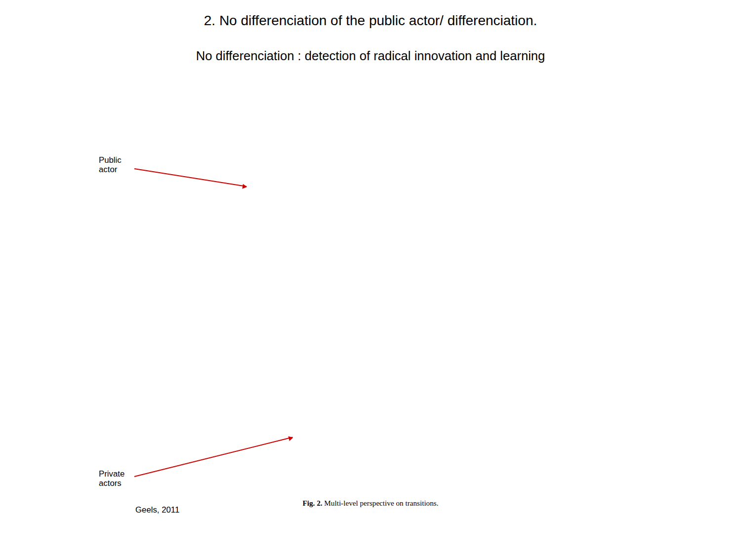2. No differenciation of the public actor/ differenciation.
No differenciation : detection of radical innovation and learning
Fig. 2. Multi-level perspective on transitions.
Public
actor
Private
actors
Geels, 2011